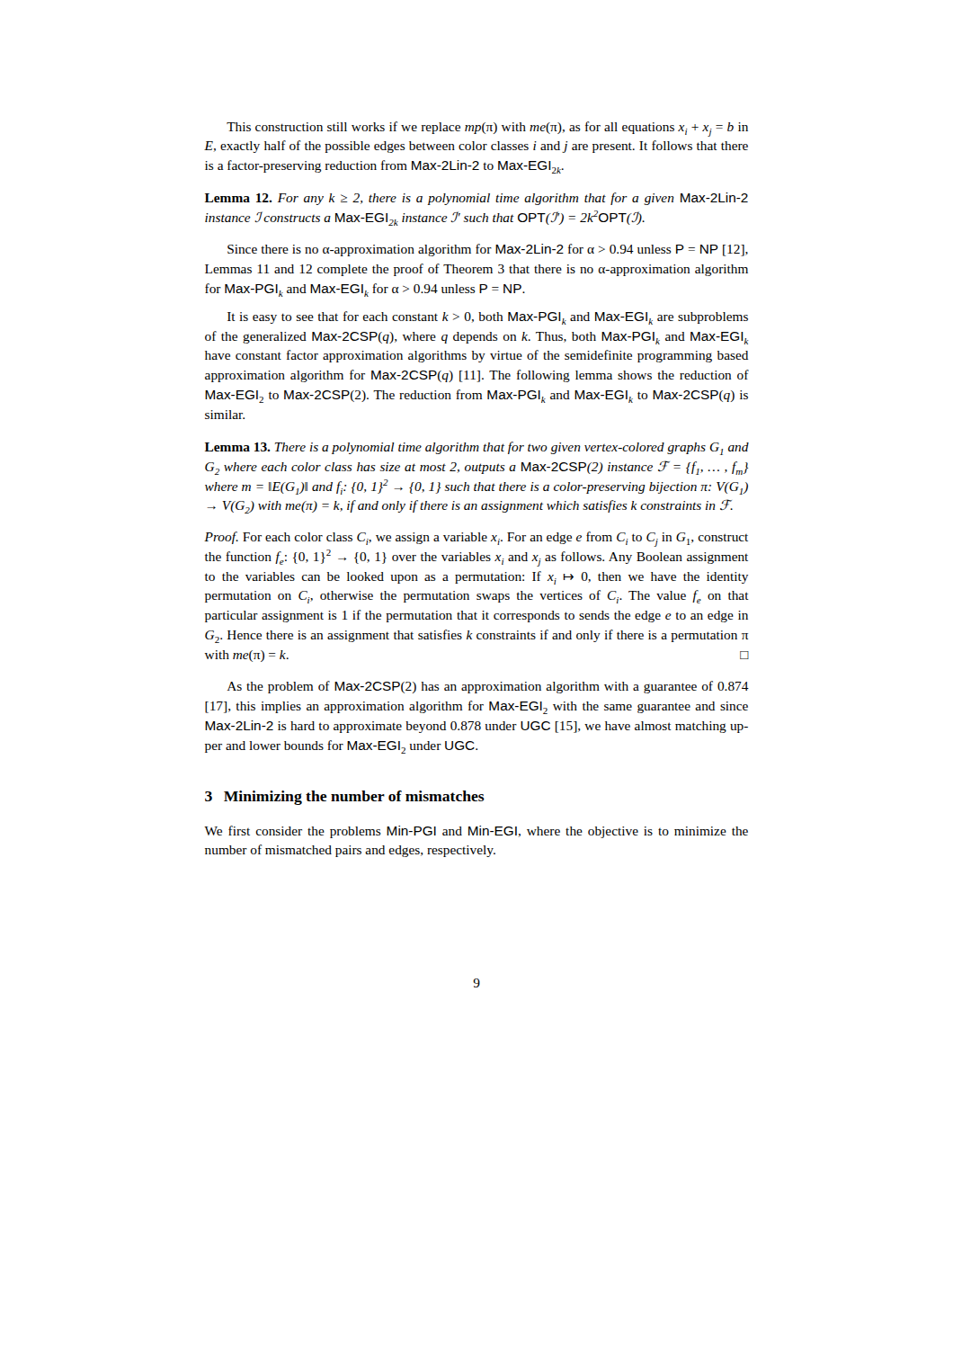This construction still works if we replace mp(π) with me(π), as for all equations xi + xj = b in E, exactly half of the possible edges between color classes i and j are present. It follows that there is a factor-preserving reduction from Max-2Lin-2 to Max-EGI2k.
Lemma 12. For any k ≥ 2, there is a polynomial time algorithm that for a given Max-2Lin-2 instance ℐ constructs a Max-EGI2k instance ℐ′ such that OPT(ℐ′) = 2k2OPT(ℐ).
Since there is no α-approximation algorithm for Max-2Lin-2 for α > 0.94 unless P = NP [12], Lemmas 11 and 12 complete the proof of Theorem 3 that there is no α-approximation algorithm for Max-PGIk and Max-EGIk for α > 0.94 unless P = NP.
It is easy to see that for each constant k > 0, both Max-PGIk and Max-EGIk are subproblems of the generalized Max-2CSP(q), where q depends on k. Thus, both Max-PGIk and Max-EGIk have constant factor approximation algorithms by virtue of the semidefinite programming based approximation algorithm for Max-2CSP(q) [11]. The following lemma shows the reduction of Max-EGI2 to Max-2CSP(2). The reduction from Max-PGIk and Max-EGIk to Max-2CSP(q) is similar.
Lemma 13. There is a polynomial time algorithm that for two given vertex-colored graphs G1 and G2 where each color class has size at most 2, outputs a Max-2CSP(2) instance ℱ = {f1, … , fm} where m = ‖E(G1)‖ and fi: {0, 1}2 → {0, 1} such that there is a color-preserving bijection π: V(G1) → V(G2) with me(π) = k, if and only if there is an assignment which satisfies k constraints in ℱ.
Proof. For each color class Ci, we assign a variable xi. For an edge e from Ci to Cj in G1, construct the function fe: {0, 1}2 → {0, 1} over the variables xi and xj as follows. Any Boolean assignment to the variables can be looked upon as a permutation: If xi ↦ 0, then we have the identity permutation on Ci, otherwise the permutation swaps the vertices of Ci. The value fe on that particular assignment is 1 if the permutation that it corresponds to sends the edge e to an edge in G2. Hence there is an assignment that satisfies k constraints if and only if there is a permutation π with me(π) = k. □
As the problem of Max-2CSP(2) has an approximation algorithm with a guarantee of 0.874 [17], this implies an approximation algorithm for Max-EGI2 with the same guarantee and since Max-2Lin-2 is hard to approximate beyond 0.878 under UGC [15], we have almost matching upper and lower bounds for Max-EGI2 under UGC.
3 Minimizing the number of mismatches
We first consider the problems Min-PGI and Min-EGI, where the objective is to minimize the number of mismatched pairs and edges, respectively.
9